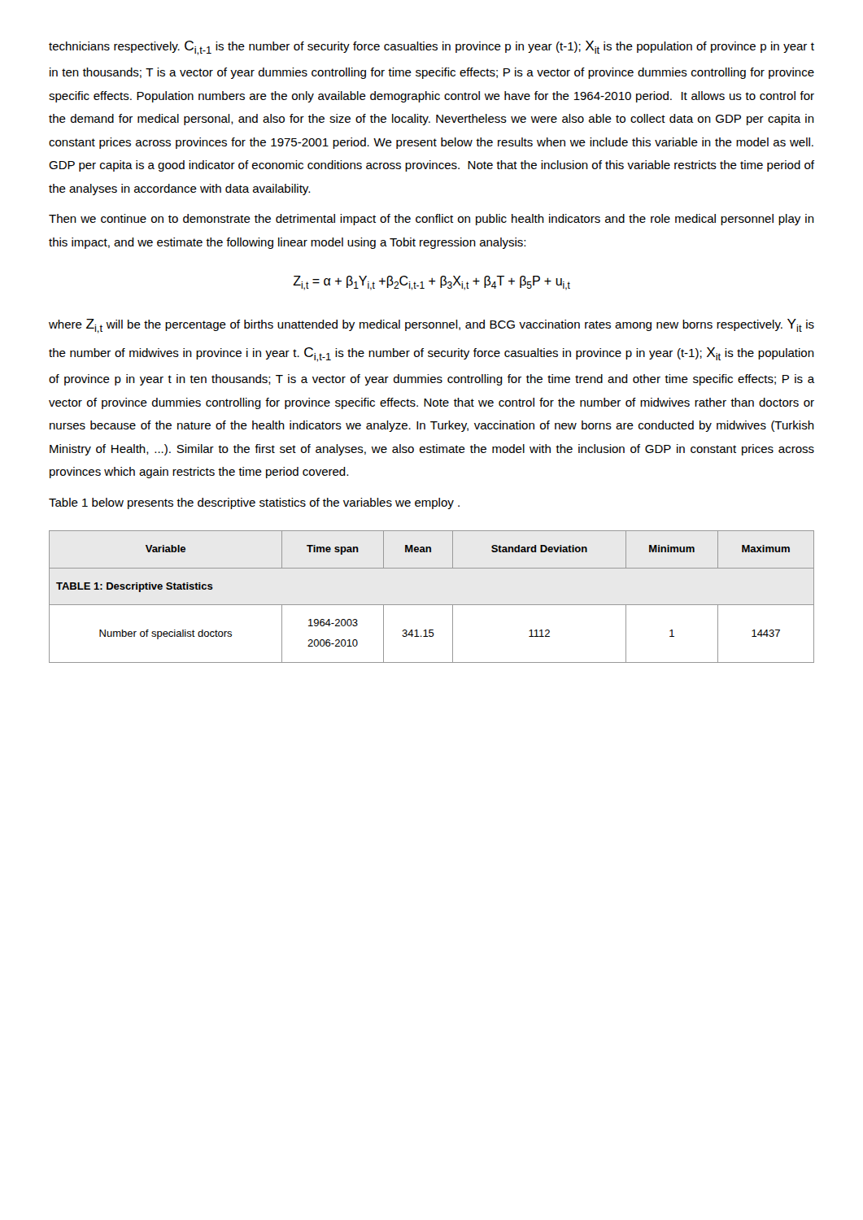technicians respectively. Ci,t-1 is the number of security force casualties in province p in year (t-1); Xit is the population of province p in year t in ten thousands; T is a vector of year dummies controlling for time specific effects; P is a vector of province dummies controlling for province specific effects. Population numbers are the only available demographic control we have for the 1964-2010 period. It allows us to control for the demand for medical personal, and also for the size of the locality. Nevertheless we were also able to collect data on GDP per capita in constant prices across provinces for the 1975-2001 period. We present below the results when we include this variable in the model as well. GDP per capita is a good indicator of economic conditions across provinces. Note that the inclusion of this variable restricts the time period of the analyses in accordance with data availability.
Then we continue on to demonstrate the detrimental impact of the conflict on public health indicators and the role medical personnel play in this impact, and we estimate the following linear model using a Tobit regression analysis:
Zi,t = α + β1Yi,t +β2Ci,t-1 + β3Xi,t + β4T + β5P + ui,t
where Zi,t will be the percentage of births unattended by medical personnel, and BCG vaccination rates among new borns respectively. Yit is the number of midwives in province i in year t. Ci,t-1 is the number of security force casualties in province p in year (t-1); Xit is the population of province p in year t in ten thousands; T is a vector of year dummies controlling for the time trend and other time specific effects; P is a vector of province dummies controlling for province specific effects. Note that we control for the number of midwives rather than doctors or nurses because of the nature of the health indicators we analyze. In Turkey, vaccination of new borns are conducted by midwives (Turkish Ministry of Health, ...). Similar to the first set of analyses, we also estimate the model with the inclusion of GDP in constant prices across provinces which again restricts the time period covered.
Table 1 below presents the descriptive statistics of the variables we employ .
| TABLE 1: Descriptive Statistics |
| Variable | Time span | Mean | Standard Deviation | Minimum | Maximum |
| Number of specialist doctors | 1964-2003 2006-2010 | 341.15 | 1112 | 1 | 14437 |